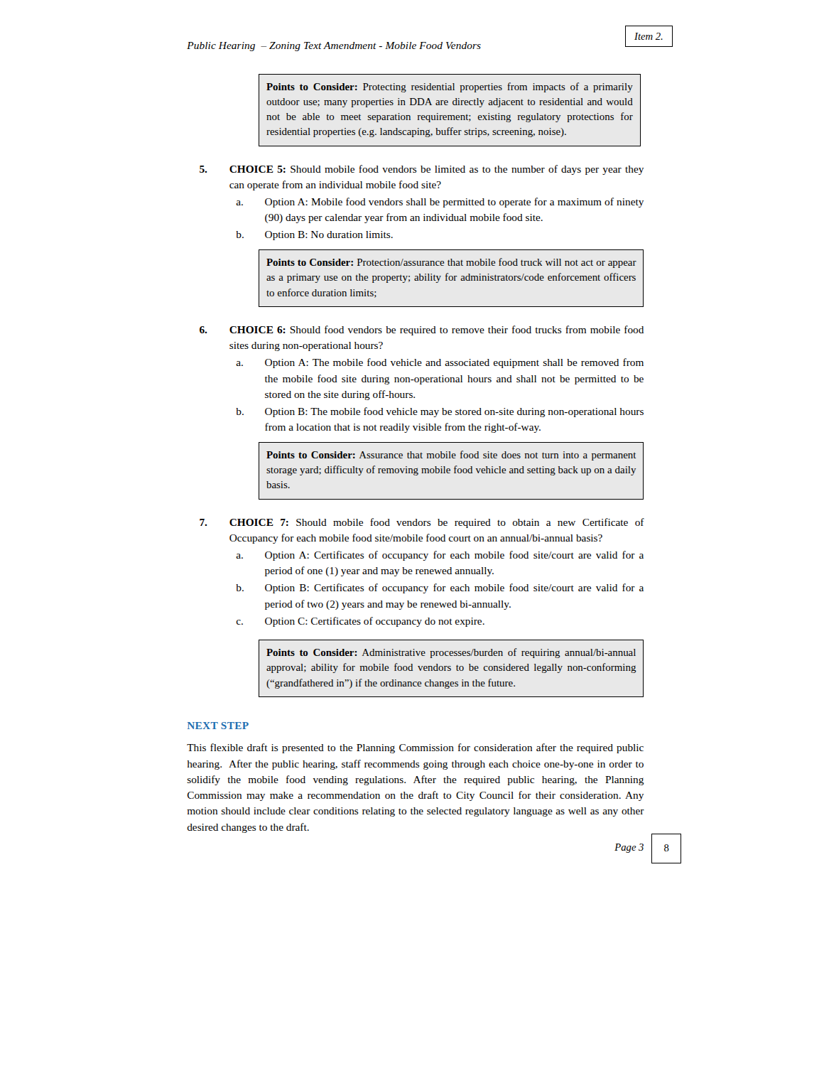Public Hearing – Zoning Text Amendment - Mobile Food Vendors
Item 2.
Points to Consider: Protecting residential properties from impacts of a primarily outdoor use; many properties in DDA are directly adjacent to residential and would not be able to meet separation requirement; existing regulatory protections for residential properties (e.g. landscaping, buffer strips, screening, noise).
5.
CHOICE 5: Should mobile food vendors be limited as to the number of days per year they can operate from an individual mobile food site?
a. Option A: Mobile food vendors shall be permitted to operate for a maximum of ninety (90) days per calendar year from an individual mobile food site.
b. Option B: No duration limits.
Points to Consider: Protection/assurance that mobile food truck will not act or appear as a primary use on the property; ability for administrators/code enforcement officers to enforce duration limits;
6.
CHOICE 6: Should food vendors be required to remove their food trucks from mobile food sites during non-operational hours?
a. Option A: The mobile food vehicle and associated equipment shall be removed from the mobile food site during non-operational hours and shall not be permitted to be stored on the site during off-hours.
b. Option B: The mobile food vehicle may be stored on-site during non-operational hours from a location that is not readily visible from the right-of-way.
Points to Consider: Assurance that mobile food site does not turn into a permanent storage yard; difficulty of removing mobile food vehicle and setting back up on a daily basis.
7.
CHOICE 7: Should mobile food vendors be required to obtain a new Certificate of Occupancy for each mobile food site/mobile food court on an annual/bi-annual basis?
a. Option A: Certificates of occupancy for each mobile food site/court are valid for a period of one (1) year and may be renewed annually.
b. Option B: Certificates of occupancy for each mobile food site/court are valid for a period of two (2) years and may be renewed bi-annually.
c. Option C: Certificates of occupancy do not expire.
Points to Consider: Administrative processes/burden of requiring annual/bi-annual approval; ability for mobile food vendors to be considered legally non-conforming (“grandfathered in”) if the ordinance changes in the future.
NEXT STEP
This flexible draft is presented to the Planning Commission for consideration after the required public hearing. After the public hearing, staff recommends going through each choice one-by-one in order to solidify the mobile food vending regulations. After the required public hearing, the Planning Commission may make a recommendation on the draft to City Council for their consideration. Any motion should include clear conditions relating to the selected regulatory language as well as any other desired changes to the draft.
Page 3
8